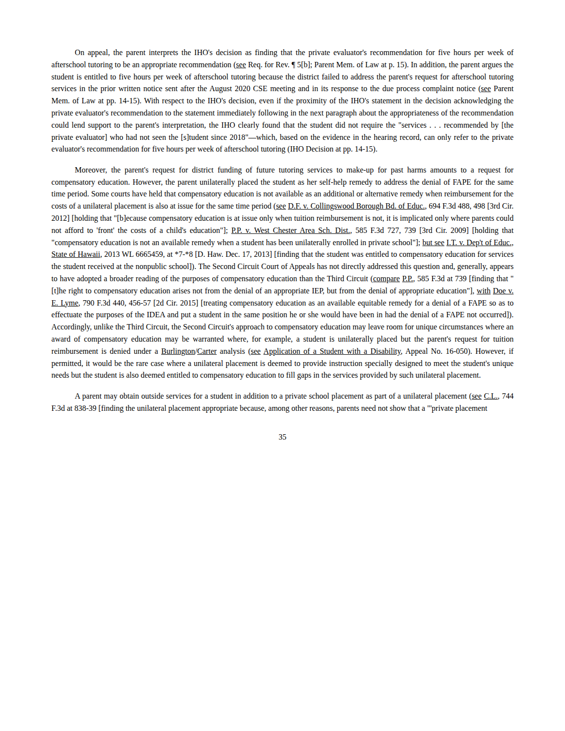On appeal, the parent interprets the IHO's decision as finding that the private evaluator's recommendation for five hours per week of afterschool tutoring to be an appropriate recommendation (see Req. for Rev. ¶ 5[b]; Parent Mem. of Law at p. 15). In addition, the parent argues the student is entitled to five hours per week of afterschool tutoring because the district failed to address the parent's request for afterschool tutoring services in the prior written notice sent after the August 2020 CSE meeting and in its response to the due process complaint notice (see Parent Mem. of Law at pp. 14-15). With respect to the IHO's decision, even if the proximity of the IHO's statement in the decision acknowledging the private evaluator's recommendation to the statement immediately following in the next paragraph about the appropriateness of the recommendation could lend support to the parent's interpretation, the IHO clearly found that the student did not require the "services . . . recommended by [the private evaluator] who had not seen the [s]tudent since 2018"—which, based on the evidence in the hearing record, can only refer to the private evaluator's recommendation for five hours per week of afterschool tutoring (IHO Decision at pp. 14-15).
Moreover, the parent's request for district funding of future tutoring services to make-up for past harms amounts to a request for compensatory education. However, the parent unilaterally placed the student as her self-help remedy to address the denial of FAPE for the same time period. Some courts have held that compensatory education is not available as an additional or alternative remedy when reimbursement for the costs of a unilateral placement is also at issue for the same time period (see D.F. v. Collingswood Borough Bd. of Educ., 694 F.3d 488, 498 [3rd Cir. 2012] [holding that "[b]ecause compensatory education is at issue only when tuition reimbursement is not, it is implicated only where parents could not afford to 'front' the costs of a child's education"]; P.P. v. West Chester Area Sch. Dist., 585 F.3d 727, 739 [3rd Cir. 2009] [holding that "compensatory education is not an available remedy when a student has been unilaterally enrolled in private school"]; but see I.T. v. Dep't of Educ., State of Hawaii, 2013 WL 6665459, at *7-*8 [D. Haw. Dec. 17, 2013] [finding that the student was entitled to compensatory education for services the student received at the nonpublic school]). The Second Circuit Court of Appeals has not directly addressed this question and, generally, appears to have adopted a broader reading of the purposes of compensatory education than the Third Circuit (compare P.P., 585 F.3d at 739 [finding that "[t]he right to compensatory education arises not from the denial of an appropriate IEP, but from the denial of appropriate education"], with Doe v. E. Lyme, 790 F.3d 440, 456-57 [2d Cir. 2015] [treating compensatory education as an available equitable remedy for a denial of a FAPE so as to effectuate the purposes of the IDEA and put a student in the same position he or she would have been in had the denial of a FAPE not occurred]). Accordingly, unlike the Third Circuit, the Second Circuit's approach to compensatory education may leave room for unique circumstances where an award of compensatory education may be warranted where, for example, a student is unilaterally placed but the parent's request for tuition reimbursement is denied under a Burlington/Carter analysis (see Application of a Student with a Disability, Appeal No. 16-050). However, if permitted, it would be the rare case where a unilateral placement is deemed to provide instruction specially designed to meet the student's unique needs but the student is also deemed entitled to compensatory education to fill gaps in the services provided by such unilateral placement.
A parent may obtain outside services for a student in addition to a private school placement as part of a unilateral placement (see C.L., 744 F.3d at 838-39 [finding the unilateral placement appropriate because, among other reasons, parents need not show that a "'private placement
35